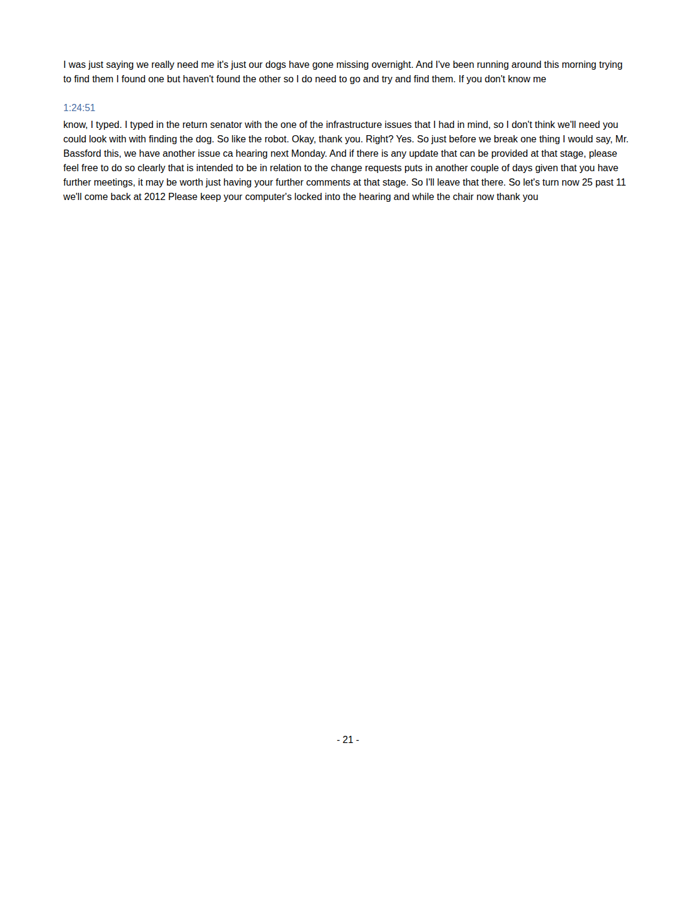I was just saying we really need me it's just our dogs have gone missing overnight. And I've been running around this morning trying to find them I found one but haven't found the other so I do need to go and try and find them. If you don't know me
1:24:51
know, I typed. I typed in the return senator with the one of the infrastructure issues that I had in mind, so I don't think we'll need you could look with with finding the dog. So like the robot. Okay, thank you. Right? Yes. So just before we break one thing I would say, Mr. Bassford this, we have another issue ca hearing next Monday. And if there is any update that can be provided at that stage, please feel free to do so clearly that is intended to be in relation to the change requests puts in another couple of days given that you have further meetings, it may be worth just having your further comments at that stage. So I'll leave that there. So let's turn now 25 past 11 we'll come back at 2012 Please keep your computer's locked into the hearing and while the chair now thank you
- 21 -